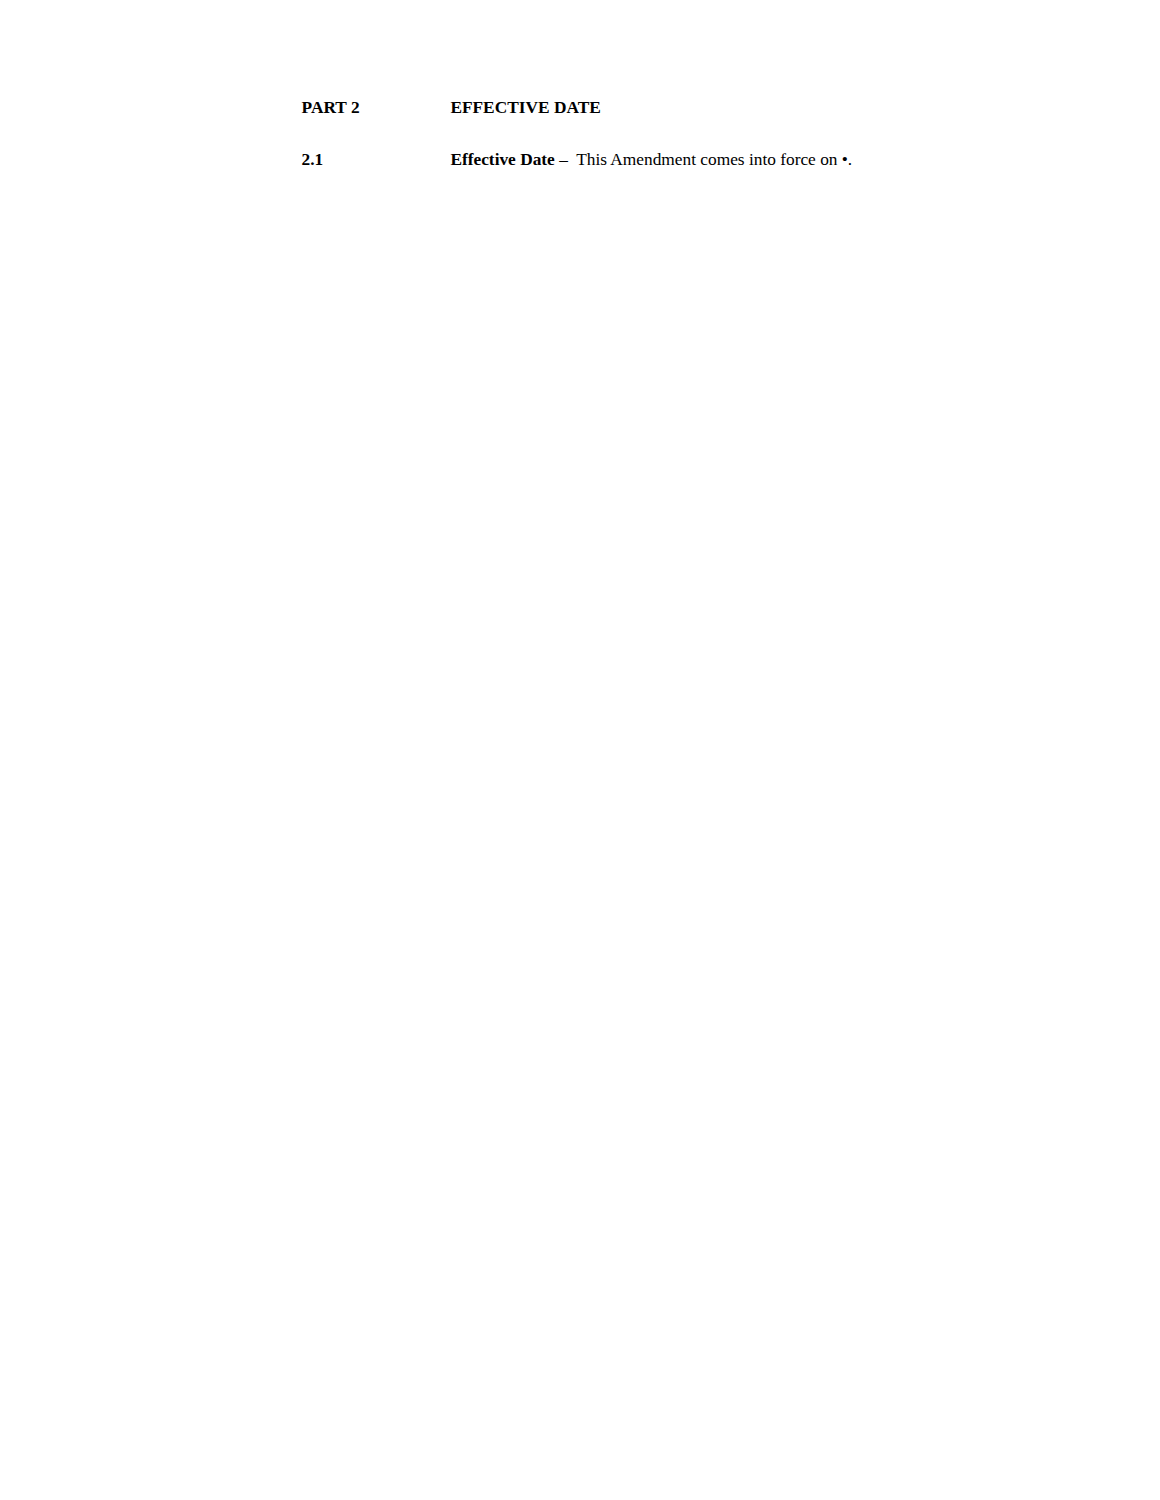PART 2
EFFECTIVE DATE
2.1
Effective Date – This Amendment comes into force on •.